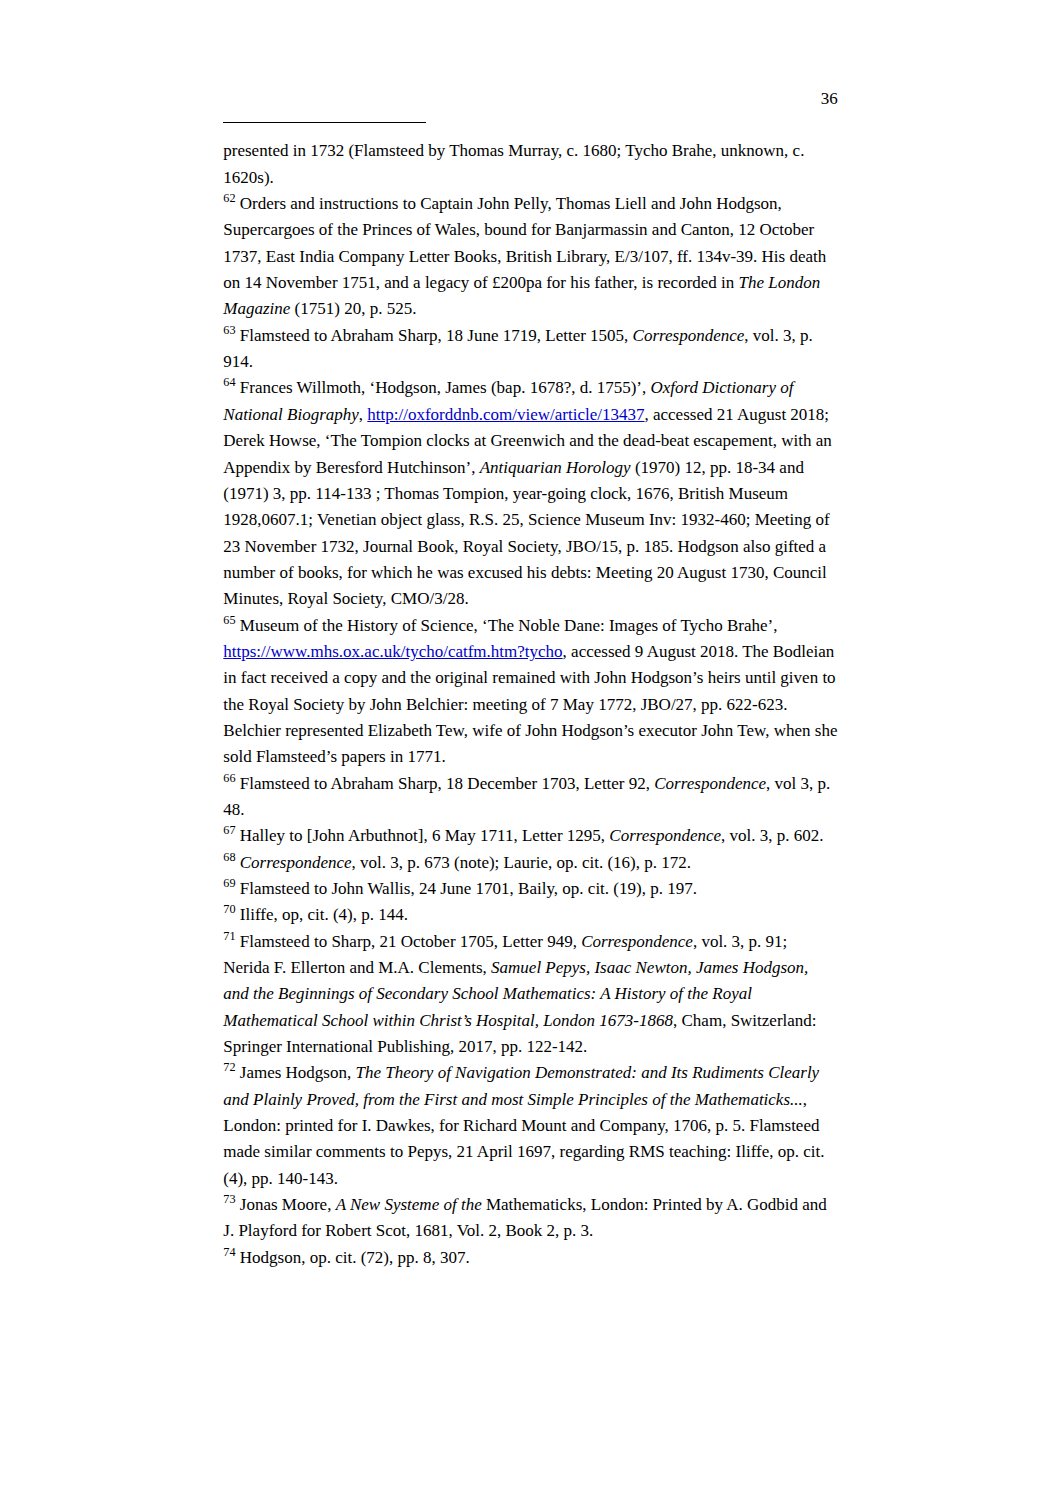36
presented in 1732 (Flamsteed by Thomas Murray, c. 1680; Tycho Brahe, unknown, c. 1620s).
62 Orders and instructions to Captain John Pelly, Thomas Liell and John Hodgson, Supercargoes of the Princes of Wales, bound for Banjarmassin and Canton, 12 October 1737, East India Company Letter Books, British Library, E/3/107, ff. 134v-39. His death on 14 November 1751, and a legacy of £200pa for his father, is recorded in The London Magazine (1751) 20, p. 525.
63 Flamsteed to Abraham Sharp, 18 June 1719, Letter 1505, Correspondence, vol. 3, p. 914.
64 Frances Willmoth, ‘Hodgson, James (bap. 1678?, d. 1755)’, Oxford Dictionary of National Biography, http://oxforddnb.com/view/article/13437, accessed 21 August 2018; Derek Howse, ‘The Tompion clocks at Greenwich and the dead-beat escapement, with an Appendix by Beresford Hutchinson’, Antiquarian Horology (1970) 12, pp. 18-34 and (1971) 3, pp. 114-133 ; Thomas Tompion, year-going clock, 1676, British Museum 1928,0607.1; Venetian object glass, R.S. 25, Science Museum Inv: 1932-460; Meeting of 23 November 1732, Journal Book, Royal Society, JBO/15, p. 185. Hodgson also gifted a number of books, for which he was excused his debts: Meeting 20 August 1730, Council Minutes, Royal Society, CMO/3/28.
65 Museum of the History of Science, ‘The Noble Dane: Images of Tycho Brahe’, https://www.mhs.ox.ac.uk/tycho/catfm.htm?tycho, accessed 9 August 2018. The Bodleian in fact received a copy and the original remained with John Hodgson’s heirs until given to the Royal Society by John Belchier: meeting of 7 May 1772, JBO/27, pp. 622-623. Belchier represented Elizabeth Tew, wife of John Hodgson’s executor John Tew, when she sold Flamsteed’s papers in 1771.
66 Flamsteed to Abraham Sharp, 18 December 1703, Letter 92, Correspondence, vol 3, p. 48.
67 Halley to [John Arbuthnot], 6 May 1711, Letter 1295, Correspondence, vol. 3, p. 602.
68 Correspondence, vol. 3, p. 673 (note); Laurie, op. cit. (16), p. 172.
69 Flamsteed to John Wallis, 24 June 1701, Baily, op. cit. (19), p. 197.
70 Iliffe, op, cit. (4), p. 144.
71 Flamsteed to Sharp, 21 October 1705, Letter 949, Correspondence, vol. 3, p. 91; Nerida F. Ellerton and M.A. Clements, Samuel Pepys, Isaac Newton, James Hodgson, and the Beginnings of Secondary School Mathematics: A History of the Royal Mathematical School within Christ’s Hospital, London 1673-1868, Cham, Switzerland: Springer International Publishing, 2017, pp. 122-142.
72 James Hodgson, The Theory of Navigation Demonstrated: and Its Rudiments Clearly and Plainly Proved, from the First and most Simple Principles of the Mathematicks..., London: printed for I. Dawkes, for Richard Mount and Company, 1706, p. 5. Flamsteed made similar comments to Pepys, 21 April 1697, regarding RMS teaching: Iliffe, op. cit. (4), pp. 140-143.
73 Jonas Moore, A New Systeme of the Mathematicks, London: Printed by A. Godbid and J. Playford for Robert Scot, 1681, Vol. 2, Book 2, p. 3.
74 Hodgson, op. cit. (72), pp. 8, 307.